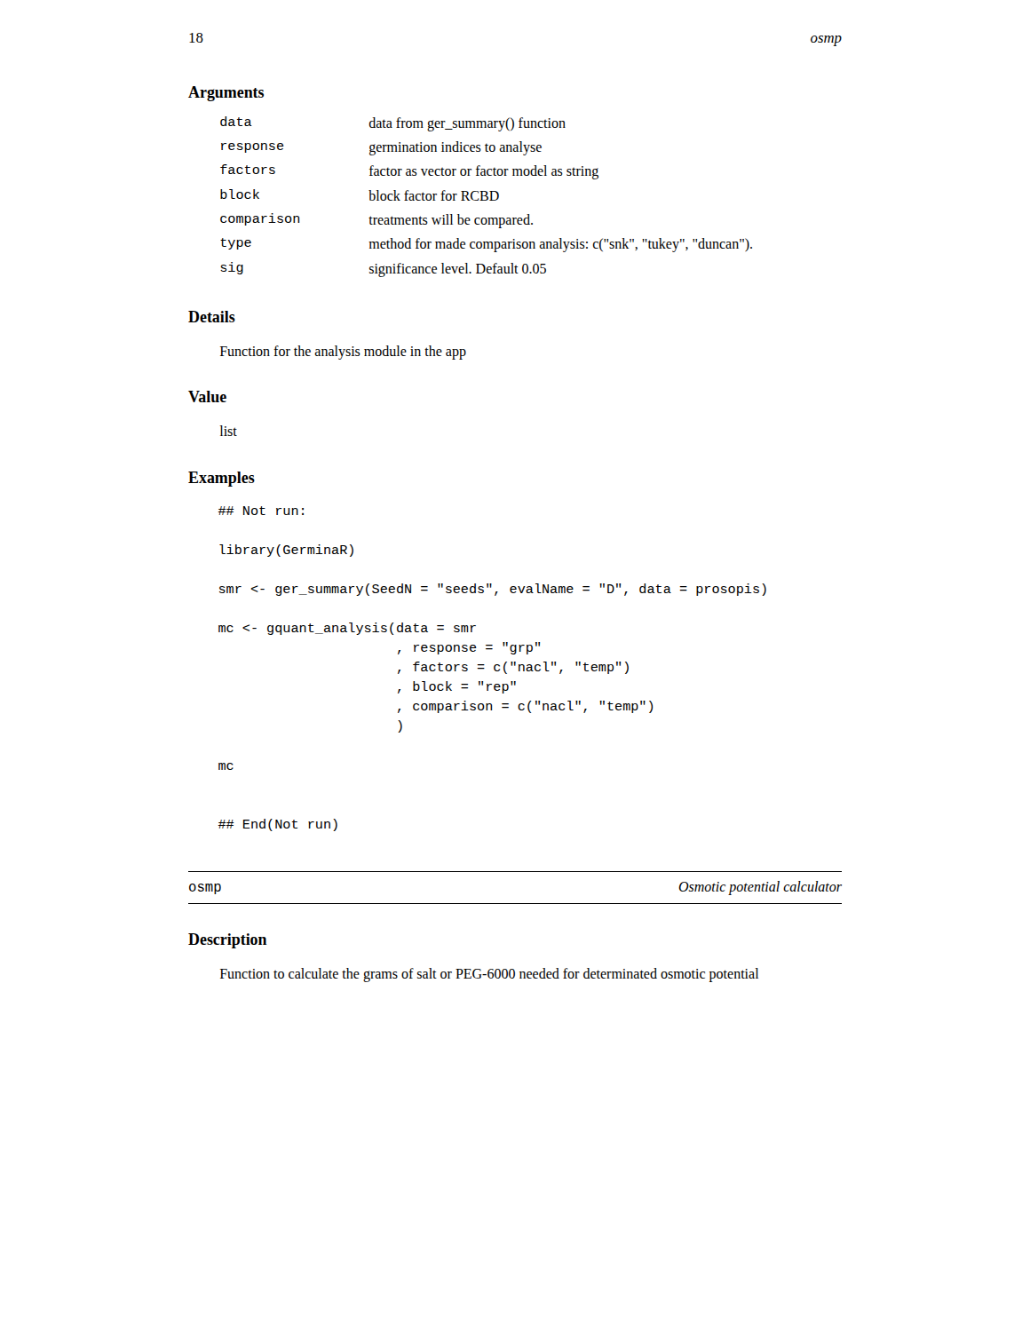18 osmp
Arguments
data
data from ger_summary() function
response
germination indices to analyse
factors
factor as vector or factor model as string
block
block factor for RCBD
comparison
treatments will be compared.
type
method for made comparison analysis: c("snk", "tukey", "duncan").
sig
significance level. Default 0.05
Details
Function for the analysis module in the app
Value
list
Examples
## Not run:

library(GerminaR)

smr <- ger_summary(SeedN = "seeds", evalName = "D", data = prosopis)

mc <- gquant_analysis(data = smr
                      , response = "grp"
                      , factors = c("nacl", "temp")
                      , block = "rep"
                      , comparison = c("nacl", "temp")
                      )

mc


## End(Not run)
osmp Osmotic potential calculator
Description
Function to calculate the grams of salt or PEG-6000 needed for determinated osmotic potential